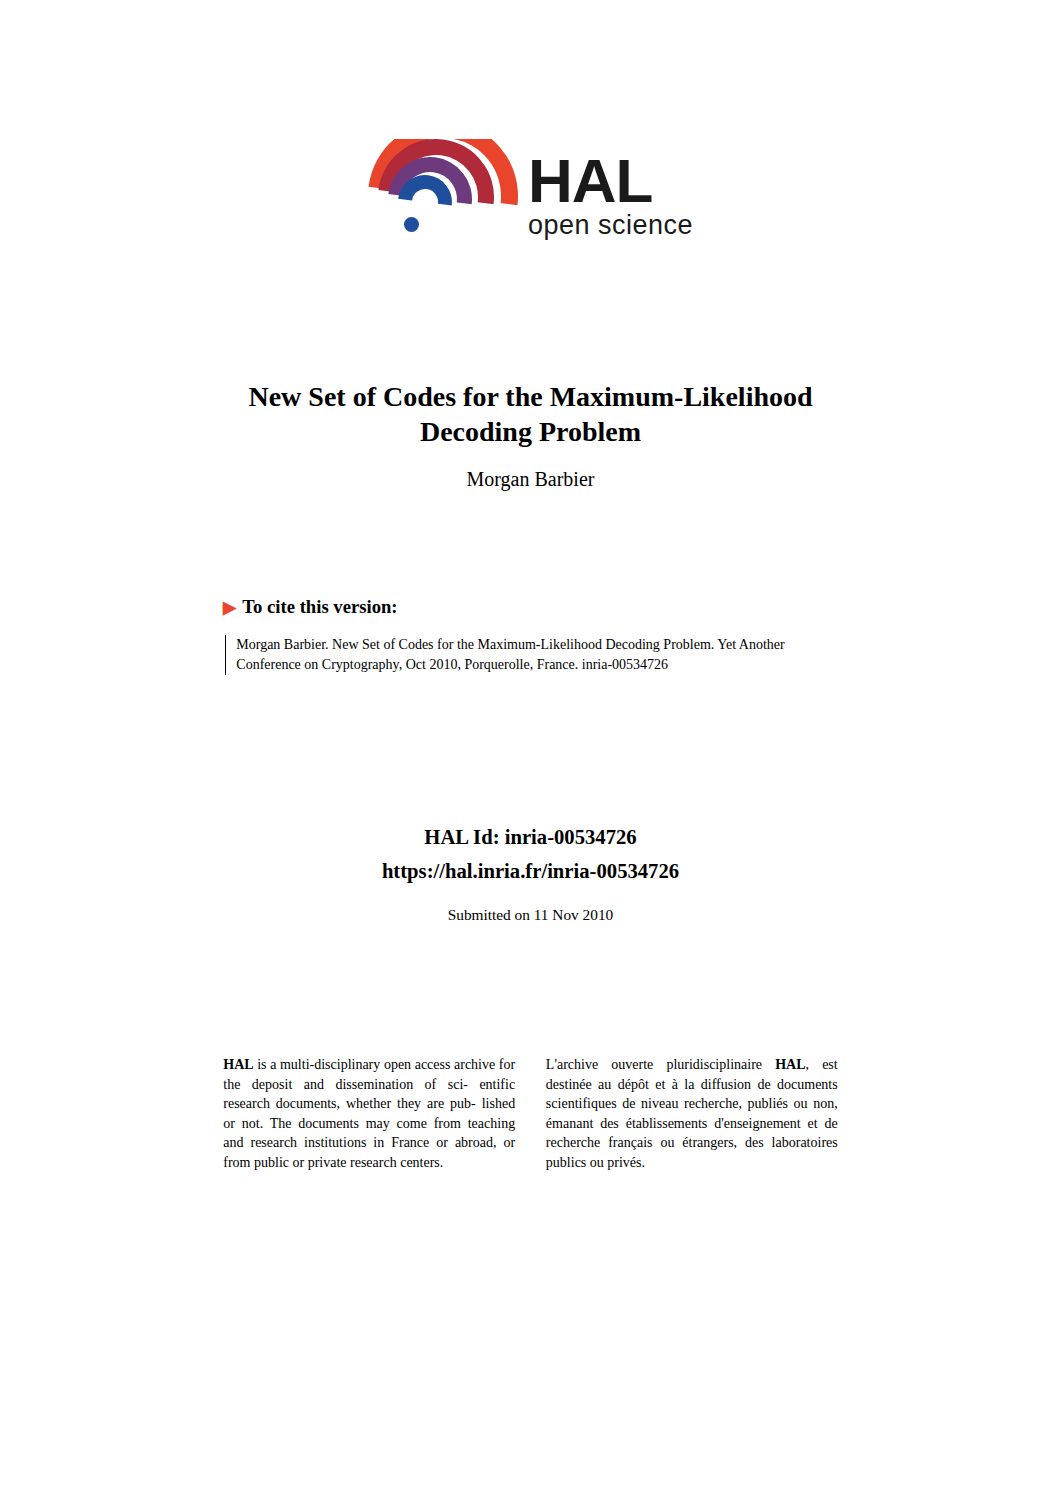HAL
open science
New Set of Codes for the Maximum-Likelihood
Decoding Problem
Morgan Barbier
▶To cite this version:
Morgan Barbier. New Set of Codes for the Maximum-Likelihood Decoding Problem. Yet Another Conference on Cryptography, Oct 2010, Porquerolle, France. inria-00534726
HAL Id: inria-00534726
https://hal.inria.fr/inria-00534726
Submitted on 11 Nov 2010
HAL is a multi-disciplinary open access archive for the deposit and dissemination of sci- entific research documents, whether they are pub- lished or not. The documents may come from teaching and research institutions in France or abroad, or from public or private research centers.
L'archive ouverte pluridisciplinaire HAL, est destinée au dépôt et à la diffusion de documents scientifiques de niveau recherche, publiés ou non, émanant des établissements d'enseignement et de recherche français ou étrangers, des laboratoires publics ou privés.